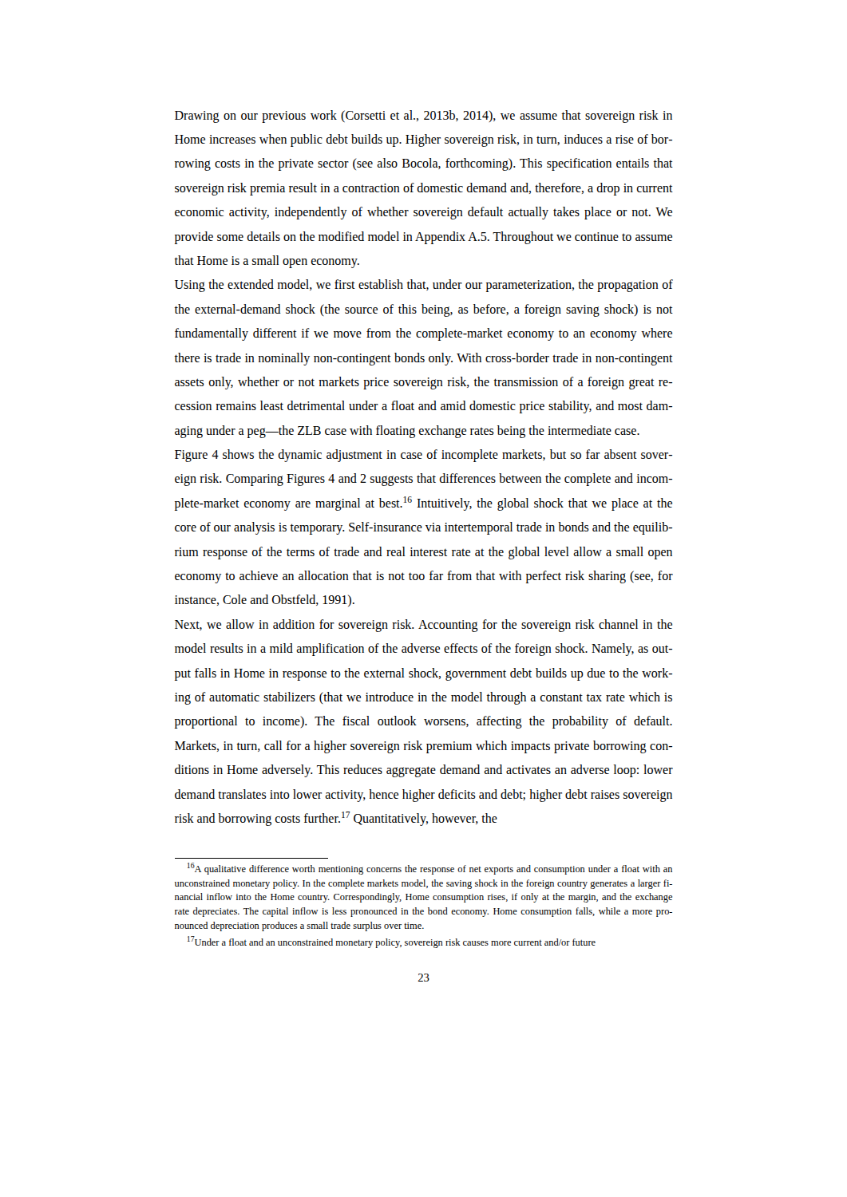Drawing on our previous work (Corsetti et al., 2013b, 2014), we assume that sovereign risk in Home increases when public debt builds up. Higher sovereign risk, in turn, induces a rise of borrowing costs in the private sector (see also Bocola, forthcoming). This specification entails that sovereign risk premia result in a contraction of domestic demand and, therefore, a drop in current economic activity, independently of whether sovereign default actually takes place or not. We provide some details on the modified model in Appendix A.5. Throughout we continue to assume that Home is a small open economy.
Using the extended model, we first establish that, under our parameterization, the propagation of the external-demand shock (the source of this being, as before, a foreign saving shock) is not fundamentally different if we move from the complete-market economy to an economy where there is trade in nominally non-contingent bonds only. With cross-border trade in non-contingent assets only, whether or not markets price sovereign risk, the transmission of a foreign great recession remains least detrimental under a float and amid domestic price stability, and most damaging under a peg—the ZLB case with floating exchange rates being the intermediate case.
Figure 4 shows the dynamic adjustment in case of incomplete markets, but so far absent sovereign risk. Comparing Figures 4 and 2 suggests that differences between the complete and incomplete-market economy are marginal at best.16 Intuitively, the global shock that we place at the core of our analysis is temporary. Self-insurance via intertemporal trade in bonds and the equilibrium response of the terms of trade and real interest rate at the global level allow a small open economy to achieve an allocation that is not too far from that with perfect risk sharing (see, for instance, Cole and Obstfeld, 1991).
Next, we allow in addition for sovereign risk. Accounting for the sovereign risk channel in the model results in a mild amplification of the adverse effects of the foreign shock. Namely, as output falls in Home in response to the external shock, government debt builds up due to the working of automatic stabilizers (that we introduce in the model through a constant tax rate which is proportional to income). The fiscal outlook worsens, affecting the probability of default. Markets, in turn, call for a higher sovereign risk premium which impacts private borrowing conditions in Home adversely. This reduces aggregate demand and activates an adverse loop: lower demand translates into lower activity, hence higher deficits and debt; higher debt raises sovereign risk and borrowing costs further.17 Quantitatively, however, the
16A qualitative difference worth mentioning concerns the response of net exports and consumption under a float with an unconstrained monetary policy. In the complete markets model, the saving shock in the foreign country generates a larger financial inflow into the Home country. Correspondingly, Home consumption rises, if only at the margin, and the exchange rate depreciates. The capital inflow is less pronounced in the bond economy. Home consumption falls, while a more pronounced depreciation produces a small trade surplus over time.
17Under a float and an unconstrained monetary policy, sovereign risk causes more current and/or future
23